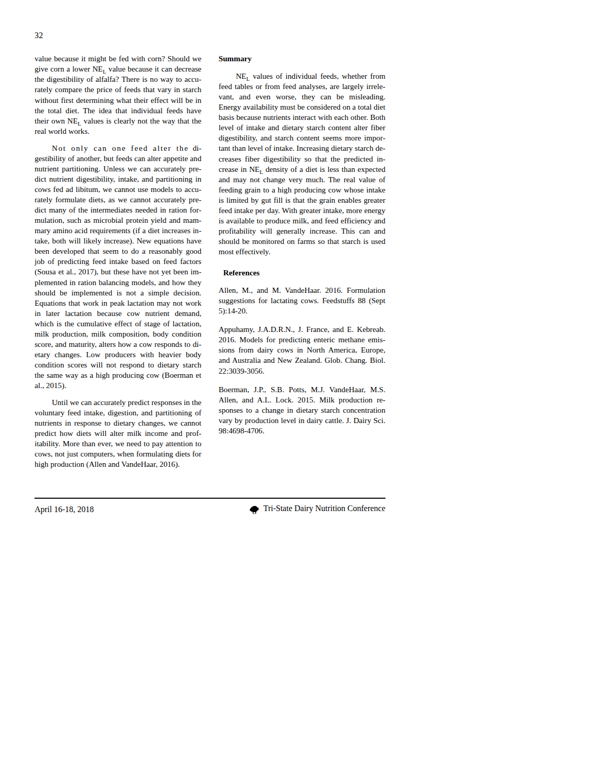32
value because it might be fed with corn? Should we give corn a lower NEL value because it can decrease the digestibility of alfalfa? There is no way to accurately compare the price of feeds that vary in starch without first determining what their effect will be in the total diet. The idea that individual feeds have their own NEL values is clearly not the way that the real world works.
Not only can one feed alter the digestibility of another, but feeds can alter appetite and nutrient partitioning. Unless we can accurately predict nutrient digestibility, intake, and partitioning in cows fed ad libitum, we cannot use models to accurately formulate diets, as we cannot accurately predict many of the intermediates needed in ration formulation, such as microbial protein yield and mammary amino acid requirements (if a diet increases intake, both will likely increase). New equations have been developed that seem to do a reasonably good job of predicting feed intake based on feed factors (Sousa et al., 2017), but these have not yet been implemented in ration balancing models, and how they should be implemented is not a simple decision. Equations that work in peak lactation may not work in later lactation because cow nutrient demand, which is the cumulative effect of stage of lactation, milk production, milk composition, body condition score, and maturity, alters how a cow responds to dietary changes. Low producers with heavier body condition scores will not respond to dietary starch the same way as a high producing cow (Boerman et al., 2015).
Until we can accurately predict responses in the voluntary feed intake, digestion, and partitioning of nutrients in response to dietary changes, we cannot predict how diets will alter milk income and profitability. More than ever, we need to pay attention to cows, not just computers, when formulating diets for high production (Allen and VandeHaar, 2016).
Summary
NEL values of individual feeds, whether from feed tables or from feed analyses, are largely irrelevant, and even worse, they can be misleading. Energy availability must be considered on a total diet basis because nutrients interact with each other. Both level of intake and dietary starch content alter fiber digestibility, and starch content seems more important than level of intake. Increasing dietary starch decreases fiber digestibility so that the predicted increase in NEL density of a diet is less than expected and may not change very much. The real value of feeding grain to a high producing cow whose intake is limited by gut fill is that the grain enables greater feed intake per day. With greater intake, more energy is available to produce milk, and feed efficiency and profitability will generally increase. This can and should be monitored on farms so that starch is used most effectively.
References
Allen, M., and M. VandeHaar. 2016. Formulation suggestions for lactating cows. Feedstuffs 88 (Sept 5):14-20.
Appuhamy, J.A.D.R.N., J. France, and E. Kebreab. 2016. Models for predicting enteric methane emissions from dairy cows in North America, Europe, and Australia and New Zealand. Glob. Chang. Biol. 22:3039-3056.
Boerman, J.P., S.B. Potts, M.J. VandeHaar, M.S. Allen, and A.L. Lock. 2015. Milk production responses to a change in dietary starch concentration vary by production level in dairy cattle. J. Dairy Sci. 98:4698-4706.
April 16-18, 2018
27 Tri-State Dairy Nutrition Conference